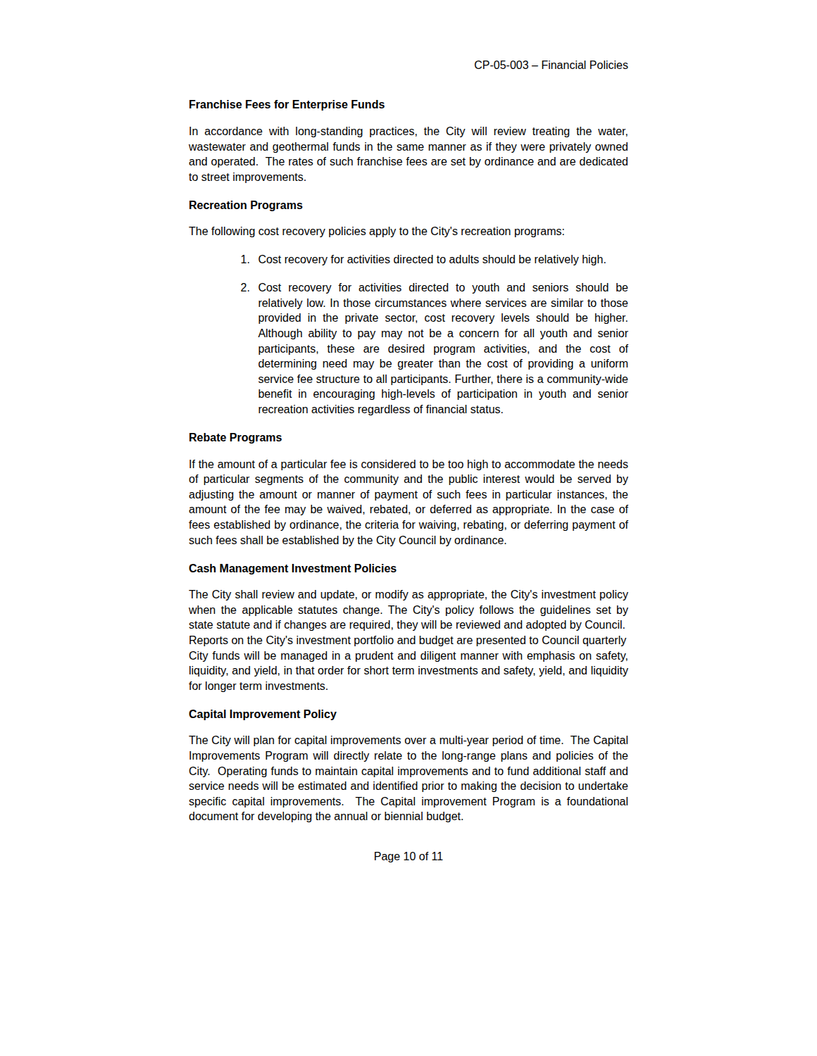CP-05-003 – Financial Policies
Franchise Fees for Enterprise Funds
In accordance with long-standing practices, the City will review treating the water, wastewater and geothermal funds in the same manner as if they were privately owned and operated. The rates of such franchise fees are set by ordinance and are dedicated to street improvements.
Recreation Programs
The following cost recovery policies apply to the City's recreation programs:
Cost recovery for activities directed to adults should be relatively high.
Cost recovery for activities directed to youth and seniors should be relatively low. In those circumstances where services are similar to those provided in the private sector, cost recovery levels should be higher. Although ability to pay may not be a concern for all youth and senior participants, these are desired program activities, and the cost of determining need may be greater than the cost of providing a uniform service fee structure to all participants. Further, there is a community-wide benefit in encouraging high-levels of participation in youth and senior recreation activities regardless of financial status.
Rebate Programs
If the amount of a particular fee is considered to be too high to accommodate the needs of particular segments of the community and the public interest would be served by adjusting the amount or manner of payment of such fees in particular instances, the amount of the fee may be waived, rebated, or deferred as appropriate. In the case of fees established by ordinance, the criteria for waiving, rebating, or deferring payment of such fees shall be established by the City Council by ordinance.
Cash Management Investment Policies
The City shall review and update, or modify as appropriate, the City's investment policy when the applicable statutes change. The City's policy follows the guidelines set by state statute and if changes are required, they will be reviewed and adopted by Council.
Reports on the City's investment portfolio and budget are presented to Council quarterly
City funds will be managed in a prudent and diligent manner with emphasis on safety, liquidity, and yield, in that order for short term investments and safety, yield, and liquidity for longer term investments.
Capital Improvement Policy
The City will plan for capital improvements over a multi-year period of time. The Capital Improvements Program will directly relate to the long-range plans and policies of the City. Operating funds to maintain capital improvements and to fund additional staff and service needs will be estimated and identified prior to making the decision to undertake specific capital improvements. The Capital improvement Program is a foundational document for developing the annual or biennial budget.
Page 10 of 11